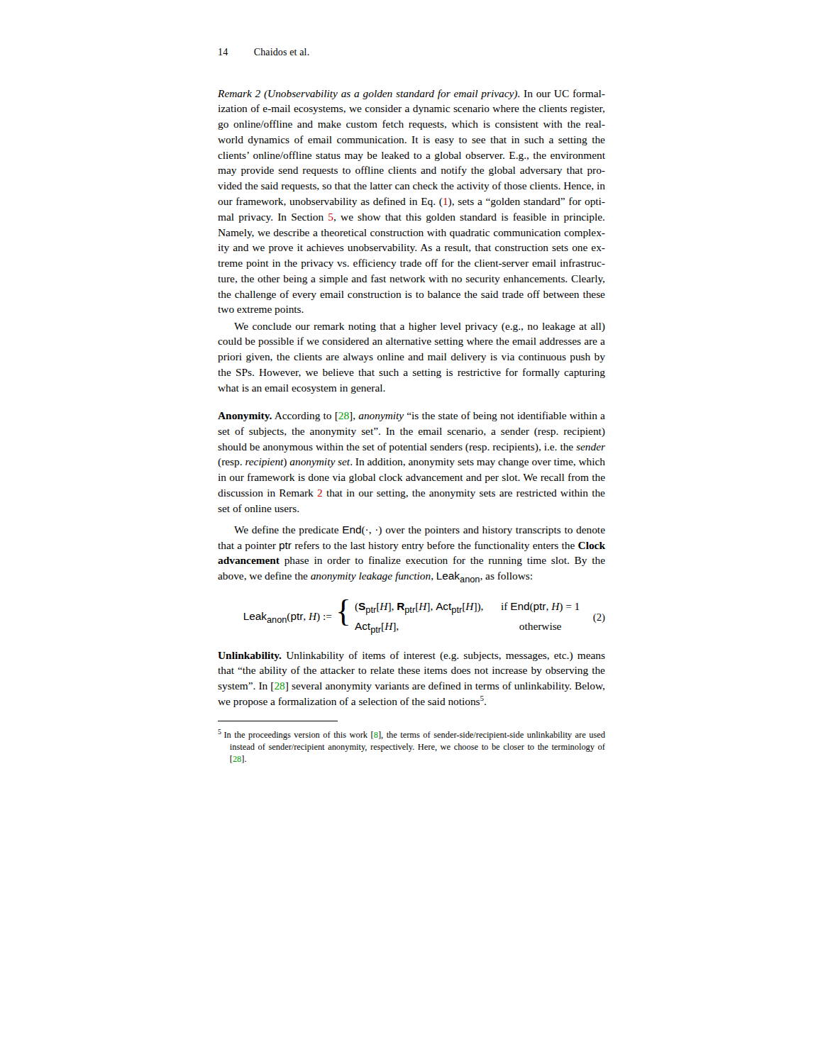14 Chaidos et al.
Remark 2 (Unobservability as a golden standard for email privacy). In our UC formalization of e-mail ecosystems, we consider a dynamic scenario where the clients register, go online/offline and make custom fetch requests, which is consistent with the real-world dynamics of email communication. It is easy to see that in such a setting the clients’ online/offline status may be leaked to a global observer. E.g., the environment may provide send requests to offline clients and notify the global adversary that provided the said requests, so that the latter can check the activity of those clients. Hence, in our framework, unobservability as defined in Eq. (1), sets a “golden standard” for optimal privacy. In Section 5, we show that this golden standard is feasible in principle. Namely, we describe a theoretical construction with quadratic communication complexity and we prove it achieves unobservability. As a result, that construction sets one extreme point in the privacy vs. efficiency trade off for the client-server email infrastructure, the other being a simple and fast network with no security enhancements. Clearly, the challenge of every email construction is to balance the said trade off between these two extreme points.
We conclude our remark noting that a higher level privacy (e.g., no leakage at all) could be possible if we considered an alternative setting where the email addresses are a priori given, the clients are always online and mail delivery is via continuous push by the SPs. However, we believe that such a setting is restrictive for formally capturing what is an email ecosystem in general.
Anonymity. According to [28], anonymity “is the state of being not identifiable within a set of subjects, the anonymity set”. In the email scenario, a sender (resp. recipient) should be anonymous within the set of potential senders (resp. recipients), i.e. the sender (resp. recipient) anonymity set. In addition, anonymity sets may change over time, which in our framework is done via global clock advancement and per slot. We recall from the discussion in Remark 2 that in our setting, the anonymity sets are restricted within the set of online users.
We define the predicate End(·, ·) over the pointers and history transcripts to denote that a pointer ptr refers to the last history entry before the functionality enters the Clock advancement phase in order to finalize execution for the running time slot. By the above, we define the anonymity leakage function, Leakanon, as follows:
Leakanon(ptr, H) := { (Sptr[H], Rptr[H], Actptr[H]), if End(ptr, H) = 1 Actptr[H], otherwise
(2)
Unlinkability. Unlinkability of items of interest (e.g. subjects, messages, etc.) means that “the ability of the attacker to relate these items does not increase by observing the system”. In [28] several anonymity variants are defined in terms of unlinkability. Below, we propose a formalization of a selection of the said notions5.
5 In the proceedings version of this work [8], the terms of sender-side/recipient-side unlinkability are used instead of sender/recipient anonymity, respectively. Here, we choose to be closer to the terminology of [28].